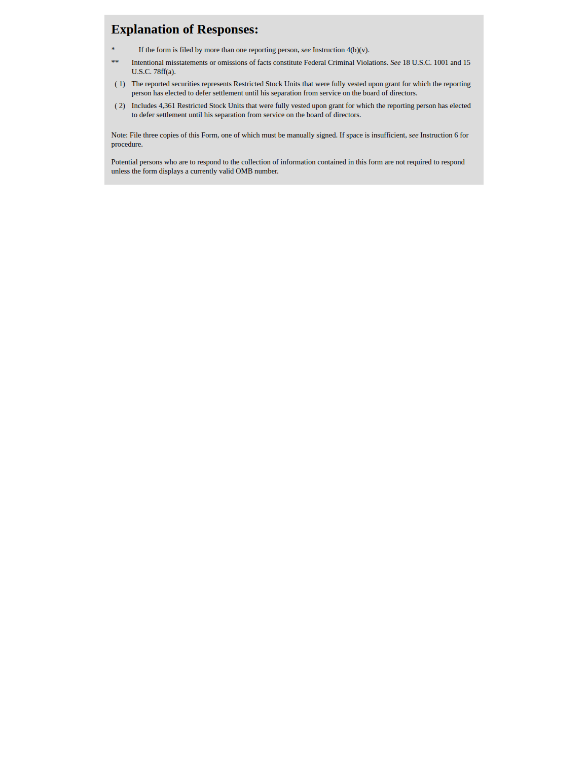Explanation of Responses:
| * | If the form is filed by more than one reporting person, see Instruction 4(b)(v). |
| ** | Intentional misstatements or omissions of facts constitute Federal Criminal Violations. See 18 U.S.C. 1001 and 15 U.S.C. 78ff(a). |
| ( 1) | The reported securities represents Restricted Stock Units that were fully vested upon grant for which the reporting person has elected to defer settlement until his separation from service on the board of directors. |
| ( 2) | Includes 4,361 Restricted Stock Units that were fully vested upon grant for which the reporting person has elected to defer settlement until his separation from service on the board of directors. |
Note: File three copies of this Form, one of which must be manually signed. If space is insufficient, see Instruction 6 for procedure.
Potential persons who are to respond to the collection of information contained in this form are not required to respond unless the form displays a currently valid OMB number.